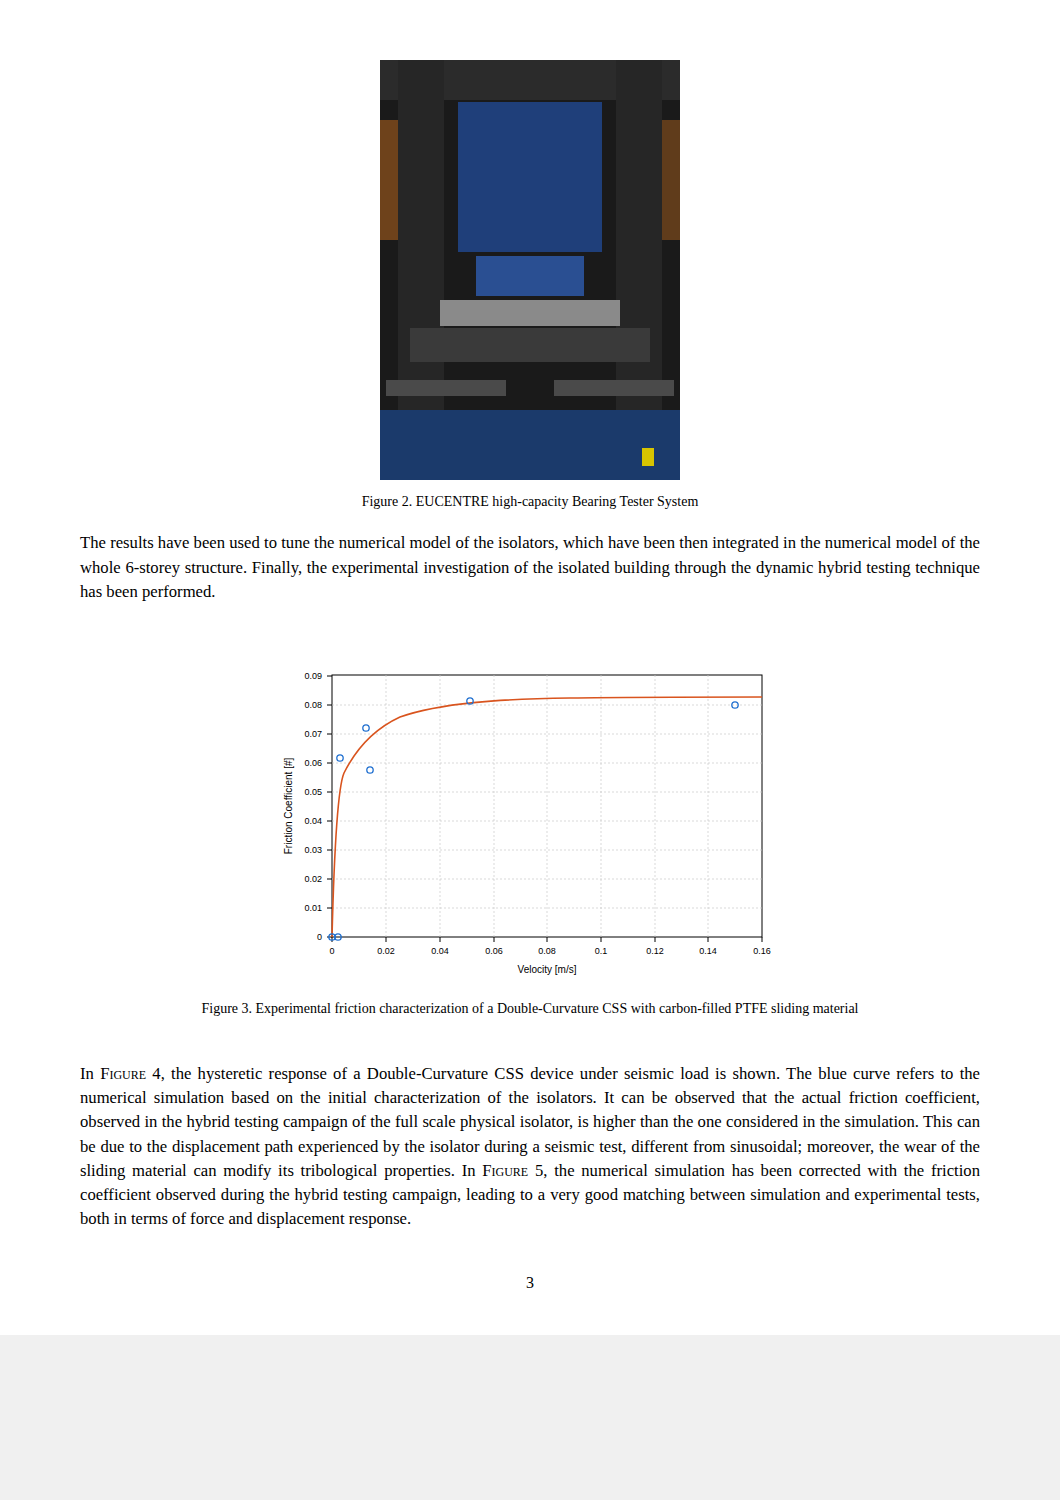Figure 2. EUCENTRE high-capacity Bearing Tester System
The results have been used to tune the numerical model of the isolators, which have been then integrated in the numerical model of the whole 6-storey structure. Finally, the experimental investigation of the isolated building through the dynamic hybrid testing technique has been performed.
0 0.01 0.02 0.03 0.04 0.05 0.06 0.07 0.08 0.09 0 0.02 0.04 0.06 0.08 0.1 0.12 0.14 0.16 Velocity [m/s] Friction Coefficient [#]
Figure 3. Experimental friction characterization of a Double-Curvature CSS with carbon-filled PTFE sliding material
In Figure 4, the hysteretic response of a Double-Curvature CSS device under seismic load is shown. The blue curve refers to the numerical simulation based on the initial characterization of the isolators. It can be observed that the actual friction coefficient, observed in the hybrid testing campaign of the full scale physical isolator, is higher than the one considered in the simulation. This can be due to the displacement path experienced by the isolator during a seismic test, different from sinusoidal; moreover, the wear of the sliding material can modify its tribological properties. In Figure 5, the numerical simulation has been corrected with the friction coefficient observed during the hybrid testing campaign, leading to a very good matching between simulation and experimental tests, both in terms of force and displacement response.
3